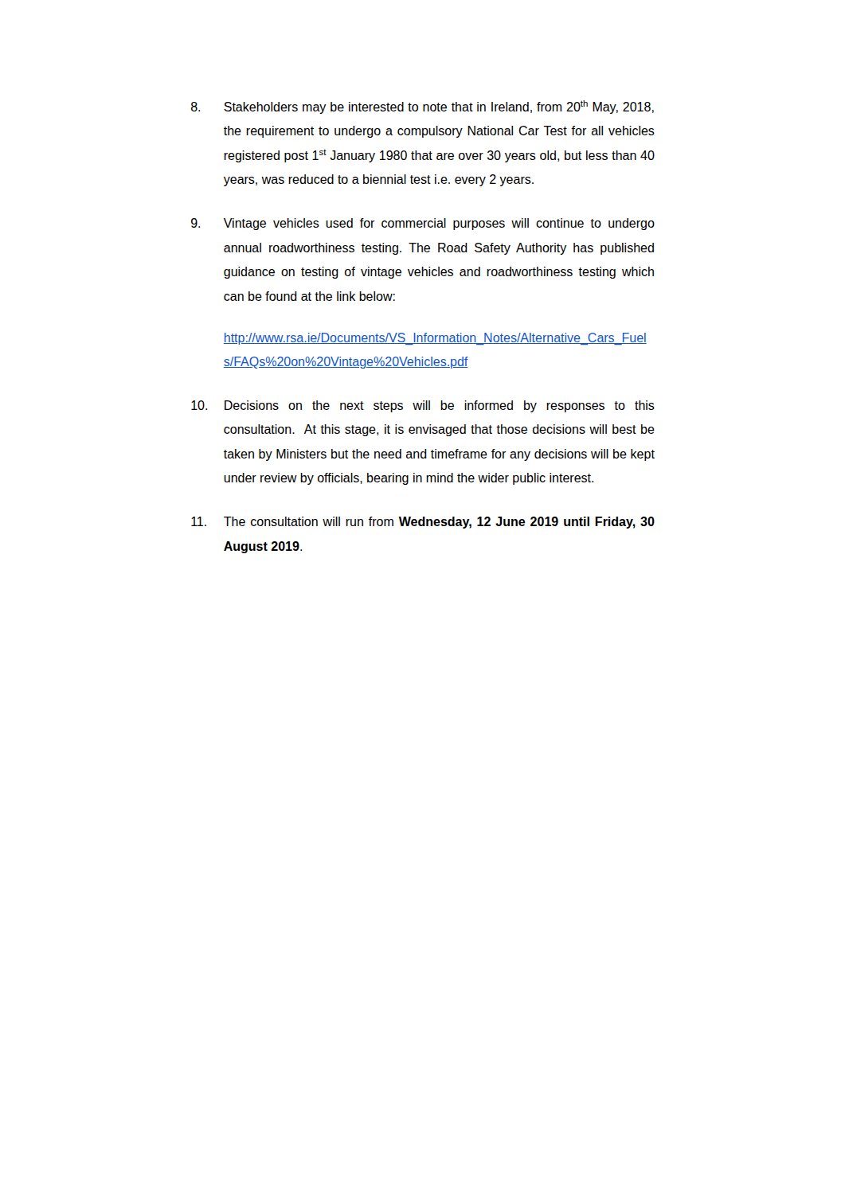8. Stakeholders may be interested to note that in Ireland, from 20th May, 2018, the requirement to undergo a compulsory National Car Test for all vehicles registered post 1st January 1980 that are over 30 years old, but less than 40 years, was reduced to a biennial test i.e. every 2 years.
9. Vintage vehicles used for commercial purposes will continue to undergo annual roadworthiness testing. The Road Safety Authority has published guidance on testing of vintage vehicles and roadworthiness testing which can be found at the link below:
http://www.rsa.ie/Documents/VS_Information_Notes/Alternative_Cars_Fuels/FAQs%20on%20Vintage%20Vehicles.pdf
10. Decisions on the next steps will be informed by responses to this consultation. At this stage, it is envisaged that those decisions will best be taken by Ministers but the need and timeframe for any decisions will be kept under review by officials, bearing in mind the wider public interest.
11. The consultation will run from Wednesday, 12 June 2019 until Friday, 30 August 2019.